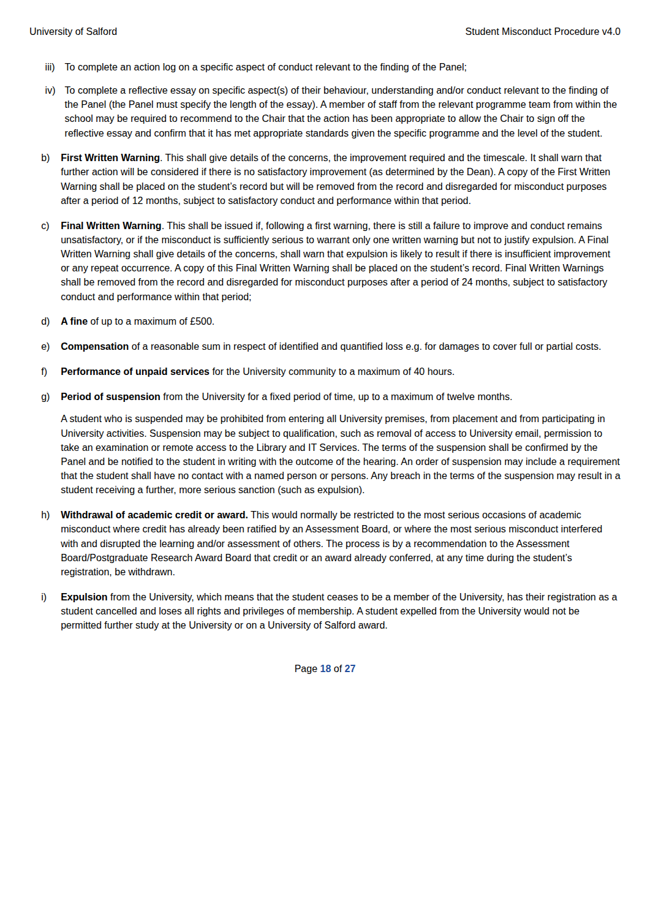University of Salford
Student Misconduct Procedure v4.0
iii) To complete an action log on a specific aspect of conduct relevant to the finding of the Panel;
iv) To complete a reflective essay on specific aspect(s) of their behaviour, understanding and/or conduct relevant to the finding of the Panel (the Panel must specify the length of the essay). A member of staff from the relevant programme team from within the school may be required to recommend to the Chair that the action has been appropriate to allow the Chair to sign off the reflective essay and confirm that it has met appropriate standards given the specific programme and the level of the student.
b) First Written Warning. This shall give details of the concerns, the improvement required and the timescale. It shall warn that further action will be considered if there is no satisfactory improvement (as determined by the Dean). A copy of the First Written Warning shall be placed on the student’s record but will be removed from the record and disregarded for misconduct purposes after a period of 12 months, subject to satisfactory conduct and performance within that period.
c) Final Written Warning. This shall be issued if, following a first warning, there is still a failure to improve and conduct remains unsatisfactory, or if the misconduct is sufficiently serious to warrant only one written warning but not to justify expulsion. A Final Written Warning shall give details of the concerns, shall warn that expulsion is likely to result if there is insufficient improvement or any repeat occurrence. A copy of this Final Written Warning shall be placed on the student’s record. Final Written Warnings shall be removed from the record and disregarded for misconduct purposes after a period of 24 months, subject to satisfactory conduct and performance within that period;
d) A fine of up to a maximum of £500.
e) Compensation of a reasonable sum in respect of identified and quantified loss e.g. for damages to cover full or partial costs.
f) Performance of unpaid services for the University community to a maximum of 40 hours.
g)
Period of suspension from the University for a fixed period of time, up to a maximum of twelve months.
A student who is suspended may be prohibited from entering all University premises, from placement and from participating in University activities. Suspension may be subject to qualification, such as removal of access to University email, permission to take an examination or remote access to the Library and IT Services. The terms of the suspension shall be confirmed by the Panel and be notified to the student in writing with the outcome of the hearing. An order of suspension may include a requirement that the student shall have no contact with a named person or persons. Any breach in the terms of the suspension may result in a student receiving a further, more serious sanction (such as expulsion).
h) Withdrawal of academic credit or award. This would normally be restricted to the most serious occasions of academic misconduct where credit has already been ratified by an Assessment Board, or where the most serious misconduct interfered with and disrupted the learning and/or assessment of others. The process is by a recommendation to the Assessment Board/Postgraduate Research Award Board that credit or an award already conferred, at any time during the student’s registration, be withdrawn.
i) Expulsion from the University, which means that the student ceases to be a member of the University, has their registration as a student cancelled and loses all rights and privileges of membership. A student expelled from the University would not be permitted further study at the University or on a University of Salford award.
Page 18 of 27